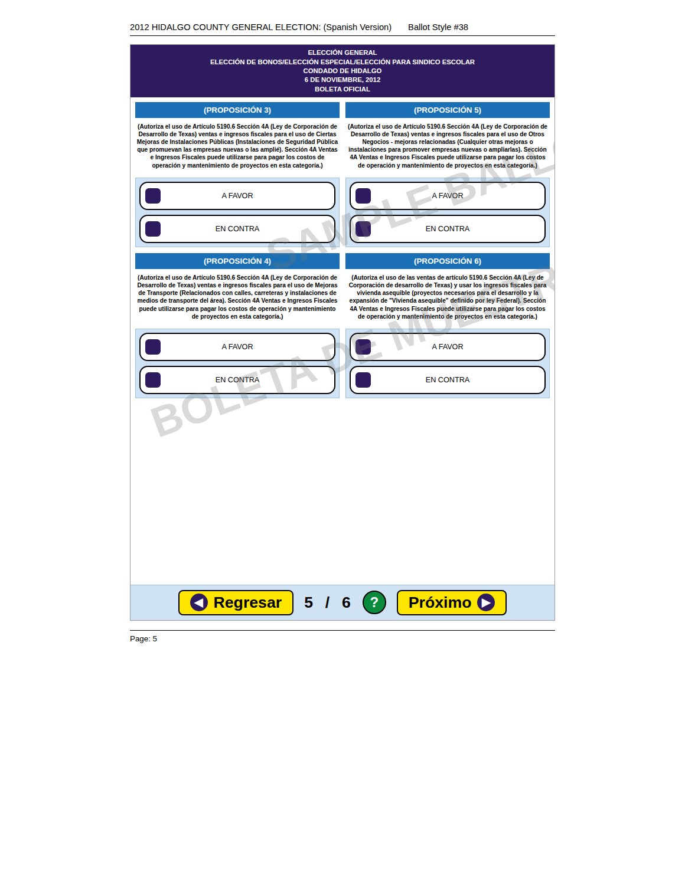2012 HIDALGO COUNTY GENERAL ELECTION: (Spanish Version)Ballot Style #38
ELECCIÓN GENERAL
ELECCIÓN DE BONOS/ELECCIÓN ESPECIAL/ELECCIÓN PARA SINDICO ESCOLAR
CONDADO DE HIDALGO
6 DE NOVIEMBRE, 2012
BOLETA OFICIAL
(PROPOSICIÓN 3)
(Autoriza el uso de Artículo 5190.6 Sección 4A (Ley de Corporación de Desarrollo de Texas) ventas e ingresos fiscales para el uso de Ciertas Mejoras de Instalaciones Públicas (Instalaciones de Seguridad Pública que promuevan las empresas nuevas o las amplié). Sección 4A Ventas e Ingresos Fiscales puede utilizarse para pagar los costos de operación y mantenimiento de proyectos en esta categoría.)
A FAVOR
EN CONTRA
(PROPOSICIÓN 4)
(Autoriza el uso de Artículo 5190.6 Sección 4A (Ley de Corporación de Desarrollo de Texas) ventas e ingresos fiscales para el uso de Mejoras de Transporte (Relacionados con calles, carreteras y instalaciones de medios de transporte del área). Sección 4A Ventas e Ingresos Fiscales puede utilizarse para pagar los costos de operación y mantenimiento de proyectos en esta categoría.)
A FAVOR
EN CONTRA
(PROPOSICIÓN 5)
(Autoriza el uso de Artículo 5190.6 Sección 4A (Ley de Corporación de Desarrollo de Texas) ventas e ingresos fiscales para el uso de Otros Negocios - mejoras relacionadas (Cualquier otras mejoras o instalaciones para promover empresas nuevas o ampliarlas). Sección 4A Ventas e Ingresos Fiscales puede utilizarse para pagar los costos de operación y mantenimiento de proyectos en esta categoría.)
A FAVOR
EN CONTRA
(PROPOSICIÓN 6)
(Autoriza el uso de las ventas de artículo 5190.6 Sección 4A (Ley de Corporación de desarrollo de Texas) y usar los ingresos fiscales para vivienda asequible (proyectos necesarios para el desarrollo y la expansión de "Vivienda asequible" definido por ley Federal). Sección 4A Ventas e Ingresos Fiscales puede utilizarse para pagar los costos de operación y mantenimiento de proyectos en esta categoría.)
A FAVOR
EN CONTRA
◀ Regresar
5 / 6
?
Próximo ▶
SAMPLE BALLOT BOLETA DE MUESTRA
Page: 5